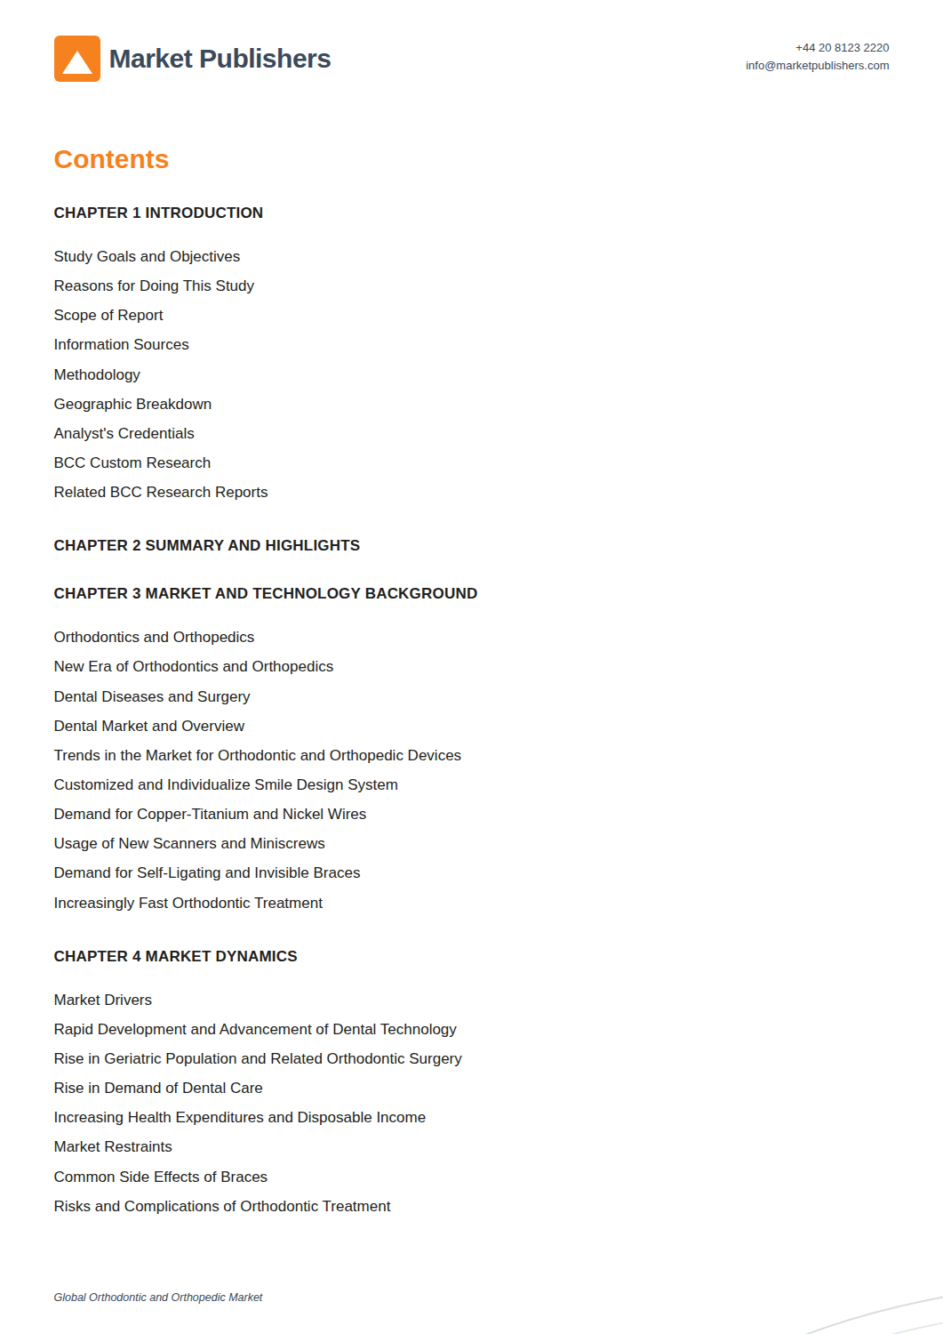Market Publishers
+44 20 8123 2220
info@marketpublishers.com
Contents
CHAPTER 1 INTRODUCTION
Study Goals and Objectives
Reasons for Doing This Study
Scope of Report
Information Sources
Methodology
Geographic Breakdown
Analyst's Credentials
BCC Custom Research
Related BCC Research Reports
CHAPTER 2 SUMMARY AND HIGHLIGHTS
CHAPTER 3 MARKET AND TECHNOLOGY BACKGROUND
Orthodontics and Orthopedics
New Era of Orthodontics and Orthopedics
Dental Diseases and Surgery
Dental Market and Overview
Trends in the Market for Orthodontic and Orthopedic Devices
Customized and Individualize Smile Design System
Demand for Copper-Titanium and Nickel Wires
Usage of New Scanners and Miniscrews
Demand for Self-Ligating and Invisible Braces
Increasingly Fast Orthodontic Treatment
CHAPTER 4 MARKET DYNAMICS
Market Drivers
Rapid Development and Advancement of Dental Technology
Rise in Geriatric Population and Related Orthodontic Surgery
Rise in Demand of Dental Care
Increasing Health Expenditures and Disposable Income
Market Restraints
Common Side Effects of Braces
Risks and Complications of Orthodontic Treatment
Global Orthodontic and Orthopedic Market